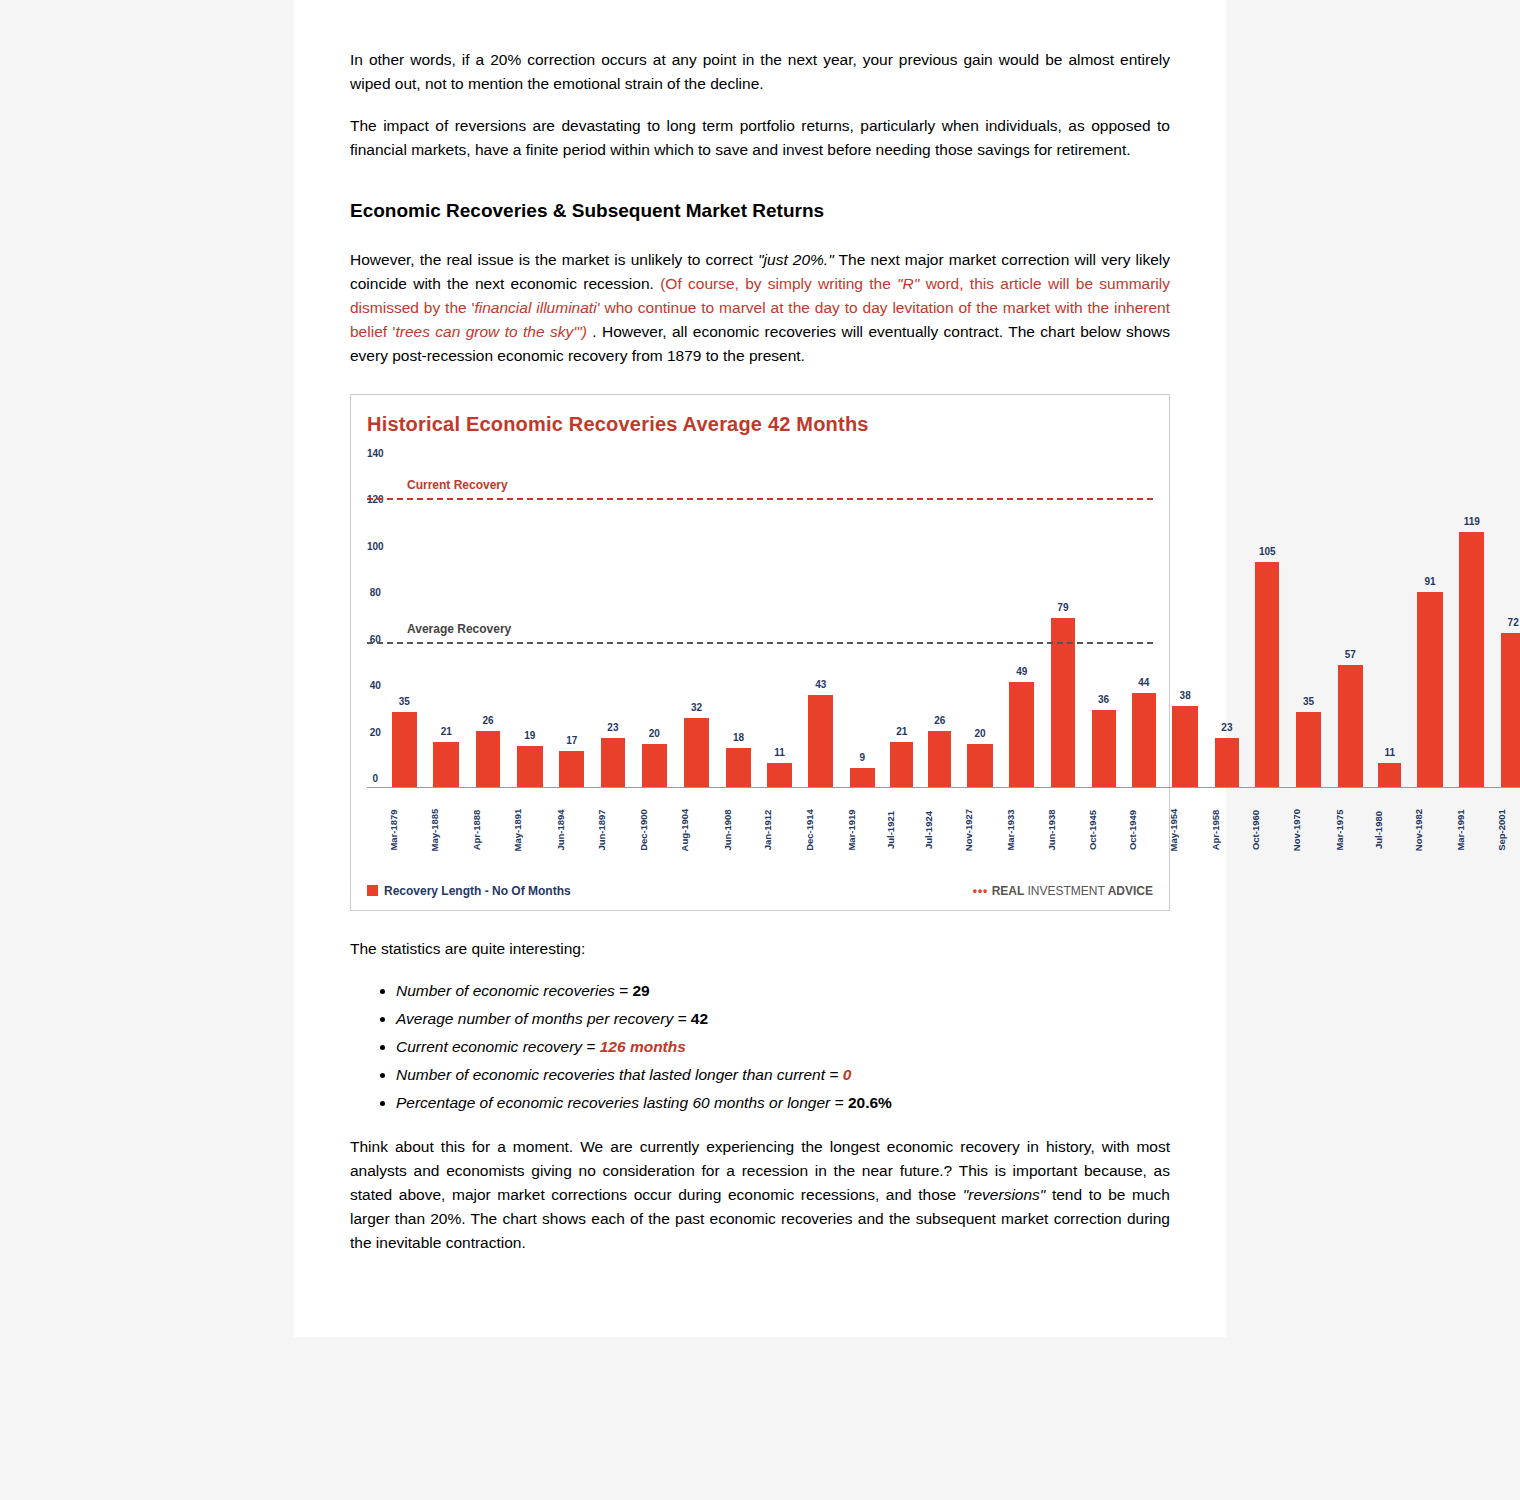In other words, if a 20% correction occurs at any point in the next year, your previous gain would be almost entirely wiped out, not to mention the emotional strain of the decline.
The impact of reversions are devastating to long term portfolio returns, particularly when individuals, as opposed to financial markets, have a finite period within which to save and invest before needing those savings for retirement.
Economic Recoveries & Subsequent Market Returns
However, the real issue is the market is unlikely to correct "just 20%." The next major market correction will very likely coincide with the next economic recession. (Of course, by simply writing the "R" word, this article will be summarily dismissed by the 'financial illuminati' who continue to marvel at the day to day levitation of the market with the inherent belief 'trees can grow to the sky'") . However, all economic recoveries will eventually contract. The chart below shows every post-recession economic recovery from 1879 to the present.
Historical Economic Recoveries Average 42 Months
| 140 120 100 80 60 40 20 0 | 35 | 21 | 26 | 19 | 17 | 23 | 20 | 32 | 18 | 11 | 43 | 9 | 21 | 26 | 20 | 49 | 79 | 36 | 44 | 38 | 23 | 105 | 35 | 57 | 11 | 91 | 119 | 72 | 126 Current Recovery |
| | Mar-1879 | May-1885 | Apr-1888 | May-1891 | Jun-1894 | Jun-1897 | Dec-1900 | Aug-1904 | Jun-1908 | Jan-1912 | Dec-1914 | Mar-1919 | Jul-1921 | Jul-1924 | Nov-1927 | Mar-1933 | Jun-1938 | Oct-1945 | Oct-1949 | May-1954 | Apr-1958 | Oct-1960 | Nov-1970 | Mar-1975 | Jul-1980 | Nov-1982 | Mar-1991 | Sep-2001 | Jun-2009 |
Current Recovery
Average Recovery
Recovery Length - No Of Months ••• REAL INVESTMENT ADVICE
The statistics are quite interesting:
Number of economic recoveries = 29
Average number of months per recovery = 42
Current economic recovery = 126 months
Number of economic recoveries that lasted longer than current = 0
Percentage of economic recoveries lasting 60 months or longer = 20.6%
Think about this for a moment. We are currently experiencing the longest economic recovery in history, with most analysts and economists giving no consideration for a recession in the near future.? This is important because, as stated above, major market corrections occur during economic recessions, and those "reversions" tend to be much larger than 20%. The chart shows each of the past economic recoveries and the subsequent market correction during the inevitable contraction.